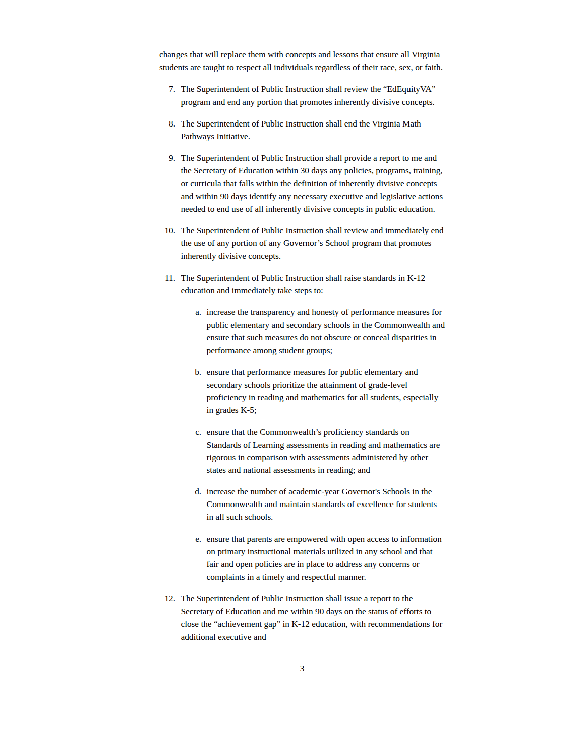changes that will replace them with concepts and lessons that ensure all Virginia students are taught to respect all individuals regardless of their race, sex, or faith.
The Superintendent of Public Instruction shall review the “EdEquityVA” program and end any portion that promotes inherently divisive concepts.
The Superintendent of Public Instruction shall end the Virginia Math Pathways Initiative.
The Superintendent of Public Instruction shall provide a report to me and the Secretary of Education within 30 days any policies, programs, training, or curricula that falls within the definition of inherently divisive concepts and within 90 days identify any necessary executive and legislative actions needed to end use of all inherently divisive concepts in public education.
The Superintendent of Public Instruction shall review and immediately end the use of any portion of any Governor’s School program that promotes inherently divisive concepts.
The Superintendent of Public Instruction shall raise standards in K-12 education and immediately take steps to:
increase the transparency and honesty of performance measures for public elementary and secondary schools in the Commonwealth and ensure that such measures do not obscure or conceal disparities in performance among student groups;
ensure that performance measures for public elementary and secondary schools prioritize the attainment of grade-level proficiency in reading and mathematics for all students, especially in grades K-5;
ensure that the Commonwealth’s proficiency standards on Standards of Learning assessments in reading and mathematics are rigorous in comparison with assessments administered by other states and national assessments in reading; and
increase the number of academic-year Governor's Schools in the Commonwealth and maintain standards of excellence for students in all such schools.
ensure that parents are empowered with open access to information on primary instructional materials utilized in any school and that fair and open policies are in place to address any concerns or complaints in a timely and respectful manner.
The Superintendent of Public Instruction shall issue a report to the Secretary of Education and me within 90 days on the status of efforts to close the “achievement gap” in K-12 education, with recommendations for additional executive and
3